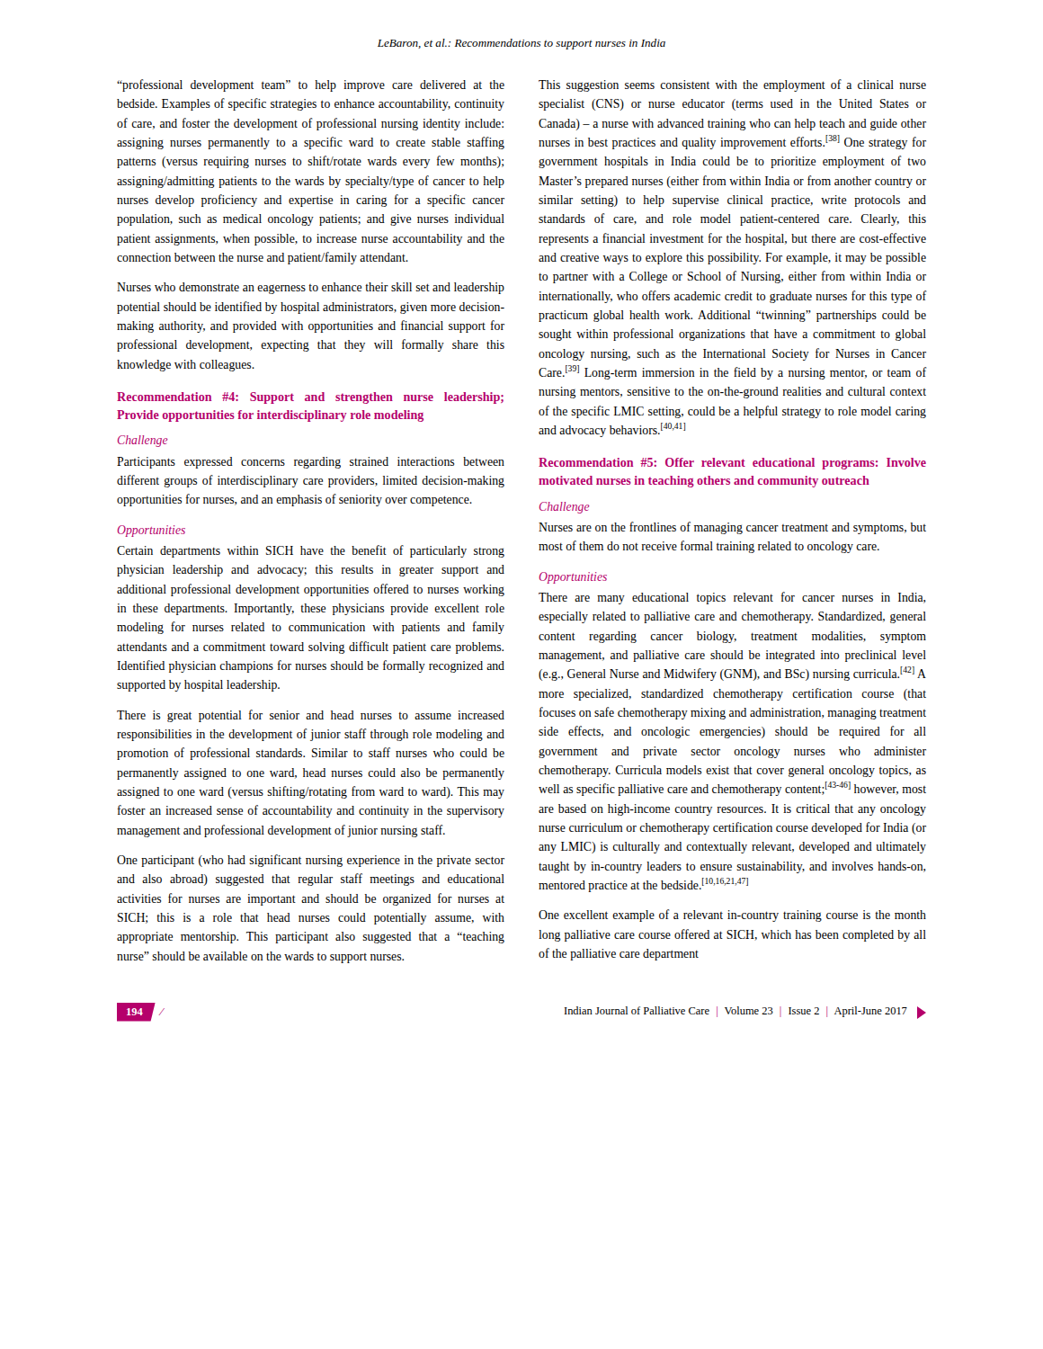LeBaron, et al.: Recommendations to support nurses in India
“professional development team” to help improve care delivered at the bedside. Examples of specific strategies to enhance accountability, continuity of care, and foster the development of professional nursing identity include: assigning nurses permanently to a specific ward to create stable staffing patterns (versus requiring nurses to shift/rotate wards every few months); assigning/admitting patients to the wards by specialty/type of cancer to help nurses develop proficiency and expertise in caring for a specific cancer population, such as medical oncology patients; and give nurses individual patient assignments, when possible, to increase nurse accountability and the connection between the nurse and patient/family attendant.
Nurses who demonstrate an eagerness to enhance their skill set and leadership potential should be identified by hospital administrators, given more decision-making authority, and provided with opportunities and financial support for professional development, expecting that they will formally share this knowledge with colleagues.
Recommendation #4: Support and strengthen nurse leadership; Provide opportunities for interdisciplinary role modeling
Challenge
Participants expressed concerns regarding strained interactions between different groups of interdisciplinary care providers, limited decision-making opportunities for nurses, and an emphasis of seniority over competence.
Opportunities
Certain departments within SICH have the benefit of particularly strong physician leadership and advocacy; this results in greater support and additional professional development opportunities offered to nurses working in these departments. Importantly, these physicians provide excellent role modeling for nurses related to communication with patients and family attendants and a commitment toward solving difficult patient care problems. Identified physician champions for nurses should be formally recognized and supported by hospital leadership.
There is great potential for senior and head nurses to assume increased responsibilities in the development of junior staff through role modeling and promotion of professional standards. Similar to staff nurses who could be permanently assigned to one ward, head nurses could also be permanently assigned to one ward (versus shifting/rotating from ward to ward). This may foster an increased sense of accountability and continuity in the supervisory management and professional development of junior nursing staff.
One participant (who had significant nursing experience in the private sector and also abroad) suggested that regular staff meetings and educational activities for nurses are important and should be organized for nurses at SICH; this is a role that head nurses could potentially assume, with appropriate mentorship. This participant also suggested that a “teaching nurse” should be available on the wards to support nurses.
This suggestion seems consistent with the employment of a clinical nurse specialist (CNS) or nurse educator (terms used in the United States or Canada) – a nurse with advanced training who can help teach and guide other nurses in best practices and quality improvement efforts.[38] One strategy for government hospitals in India could be to prioritize employment of two Master’s prepared nurses (either from within India or from another country or similar setting) to help supervise clinical practice, write protocols and standards of care, and role model patient-centered care. Clearly, this represents a financial investment for the hospital, but there are cost-effective and creative ways to explore this possibility. For example, it may be possible to partner with a College or School of Nursing, either from within India or internationally, who offers academic credit to graduate nurses for this type of practicum global health work. Additional “twinning” partnerships could be sought within professional organizations that have a commitment to global oncology nursing, such as the International Society for Nurses in Cancer Care.[39] Long-term immersion in the field by a nursing mentor, or team of nursing mentors, sensitive to the on-the-ground realities and cultural context of the specific LMIC setting, could be a helpful strategy to role model caring and advocacy behaviors.[40,41]
Recommendation #5: Offer relevant educational programs: Involve motivated nurses in teaching others and community outreach
Challenge
Nurses are on the frontlines of managing cancer treatment and symptoms, but most of them do not receive formal training related to oncology care.
Opportunities
There are many educational topics relevant for cancer nurses in India, especially related to palliative care and chemotherapy. Standardized, general content regarding cancer biology, treatment modalities, symptom management, and palliative care should be integrated into preclinical level (e.g., General Nurse and Midwifery (GNM), and BSc) nursing curricula.[42] A more specialized, standardized chemotherapy certification course (that focuses on safe chemotherapy mixing and administration, managing treatment side effects, and oncologic emergencies) should be required for all government and private sector oncology nurses who administer chemotherapy. Curricula models exist that cover general oncology topics, as well as specific palliative care and chemotherapy content;[43-46] however, most are based on high-income country resources. It is critical that any oncology nurse curriculum or chemotherapy certification course developed for India (or any LMIC) is culturally and contextually relevant, developed and ultimately taught by in-country leaders to ensure sustainability, and involves hands-on, mentored practice at the bedside.[10,16,21,47]
One excellent example of a relevant in-country training course is the month long palliative care course offered at SICH, which has been completed by all of the palliative care department
194⁄ Indian Journal of Palliative Care | Volume 23 | Issue 2 | April-June 2017